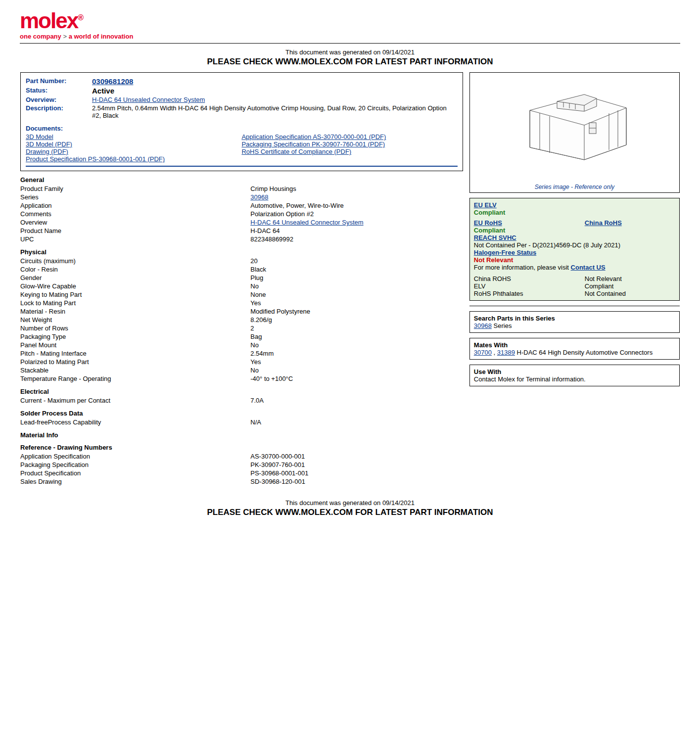molex®
one company > a world of innovation
This document was generated on 09/14/2021
PLEASE CHECK WWW.MOLEX.COM FOR LATEST PART INFORMATION
| / Part Number: / 0309681208 / / Status: / Active / / Overview: / H-DAC 64 Unsealed Connector System / / Description: / 2.54mm Pitch, 0.64mm Width H-DAC 64 High Density Automotive Crimp Housing, Dual Row, 20 Circuits, Polarization Option #2, Black / Documents: / 3D Model / Application Specification AS-30700-000-001 (PDF) / / 3D Model (PDF) / Packaging Specification PK-30907-760-001 (PDF) / / Drawing (PDF) / RoHS Certificate of Compliance (PDF) / / Product Specification PS-30968-0001-001 (PDF) / / General / Product Family / Crimp Housings / / Series / 30968 / / Application / Automotive, Power, Wire-to-Wire / / Comments / Polarization Option #2 / / Overview / H-DAC 64 Unsealed Connector System / / Product Name / H-DAC 64 / / UPC / 822348869992 / Physical / Circuits (maximum) / 20 / / Color - Resin / Black / / Gender / Plug / / Glow-Wire Capable / No / / Keying to Mating Part / None / / Lock to Mating Part / Yes / / Material - Resin / Modified Polystyrene / / Net Weight / 8.206/g / / Number of Rows / 2 / / Packaging Type / Bag / / Panel Mount / No / / Pitch - Mating Interface / 2.54mm / / Polarized to Mating Part / Yes / / Stackable / No / / Temperature Range - Operating / -40° to +100°C / Electrical / Current - Maximum per Contact / 7.0A / Solder Process Data / Lead-freeProcess Capability / N/A / Material Info Reference - Drawing Numbers / Application Specification / AS-30700-000-001 / / Packaging Specification / PK-30907-760-001 / / Product Specification / PS-30968-0001-001 / / Sales Drawing / SD-30968-120-001 / | Series image - Reference only EU ELV Compliant / EU RoHS / China RoHS / Compliant REACH SVHC Not Contained Per - D(2021)4569-DC (8 July 2021) Halogen-Free Status Not Relevant For more information, please visit Contact US / China ROHS / Not Relevant / / ELV / Compliant / / RoHS Phthalates / Not Contained / Search Parts in this Series 30968 Series Mates With 30700 , 31389 H-DAC 64 High Density Automotive Connectors Use With Contact Molex for Terminal information. |
This document was generated on 09/14/2021
PLEASE CHECK WWW.MOLEX.COM FOR LATEST PART INFORMATION